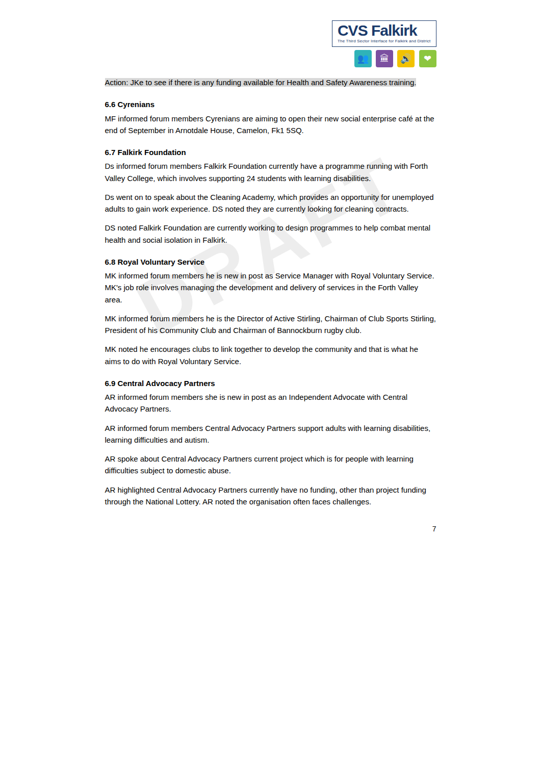CVS Falkirk The Third Sector Interface for Falkirk and District
👥 🏛 🔊 ❤
DRAFT
Action: JKe to see if there is any funding available for Health and Safety Awareness training.
6.6 Cyrenians
MF informed forum members Cyrenians are aiming to open their new social enterprise café at the end of September in Arnotdale House, Camelon, Fk1 5SQ.
6.7 Falkirk Foundation
Ds informed forum members Falkirk Foundation currently have a programme running with Forth Valley College, which involves supporting 24 students with learning disabilities.
Ds went on to speak about the Cleaning Academy, which provides an opportunity for unemployed adults to gain work experience. DS noted they are currently looking for cleaning contracts.
DS noted Falkirk Foundation are currently working to design programmes to help combat mental health and social isolation in Falkirk.
6.8 Royal Voluntary Service
MK informed forum members he is new in post as Service Manager with Royal Voluntary Service. MK's job role involves managing the development and delivery of services in the Forth Valley area.
MK informed forum members he is the Director of Active Stirling, Chairman of Club Sports Stirling, President of his Community Club and Chairman of Bannockburn rugby club.
MK noted he encourages clubs to link together to develop the community and that is what he aims to do with Royal Voluntary Service.
6.9 Central Advocacy Partners
AR informed forum members she is new in post as an Independent Advocate with Central Advocacy Partners.
AR informed forum members Central Advocacy Partners support adults with learning disabilities, learning difficulties and autism.
AR spoke about Central Advocacy Partners current project which is for people with learning difficulties subject to domestic abuse.
AR highlighted Central Advocacy Partners currently have no funding, other than project funding through the National Lottery. AR noted the organisation often faces challenges.
7